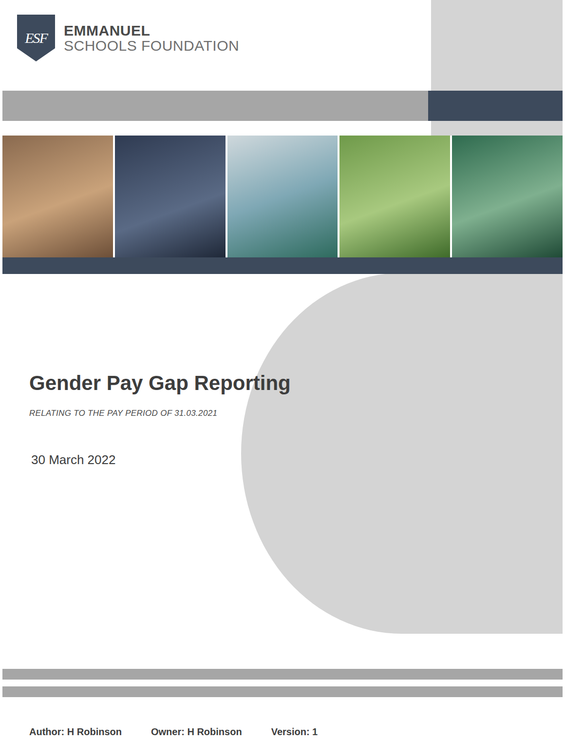ESF
EMMANUEL
SCHOOLS FOUNDATION
Gender Pay Gap Reporting
RELATING TO THE PAY PERIOD OF 31.03.2021
30 March 2022
Author: H Robinson Owner: H Robinson Version: 1